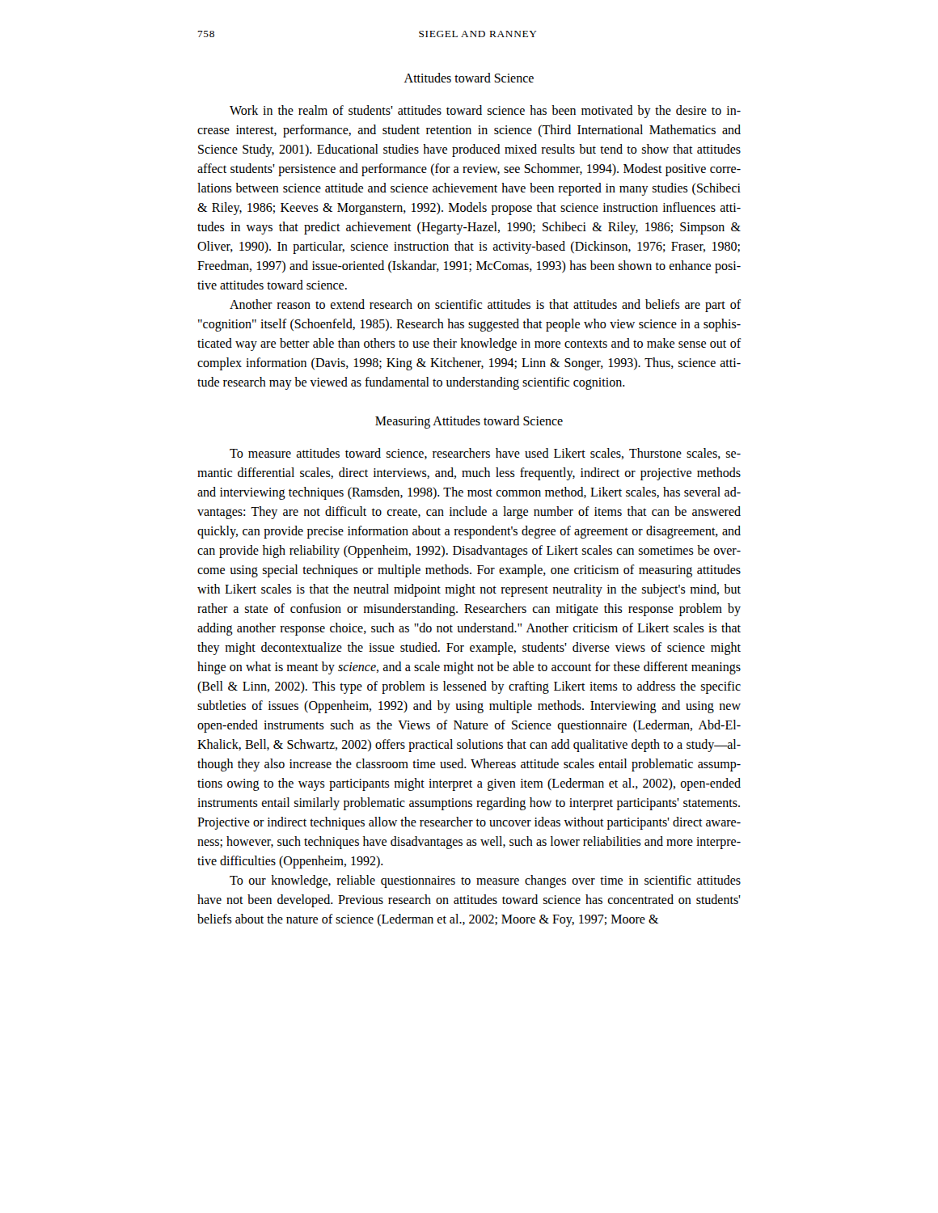758 SIEGEL AND RANNEY
Attitudes toward Science
Work in the realm of students' attitudes toward science has been motivated by the desire to increase interest, performance, and student retention in science (Third International Mathematics and Science Study, 2001). Educational studies have produced mixed results but tend to show that attitudes affect students' persistence and performance (for a review, see Schommer, 1994). Modest positive correlations between science attitude and science achievement have been reported in many studies (Schibeci & Riley, 1986; Keeves & Morganstern, 1992). Models propose that science instruction influences attitudes in ways that predict achievement (Hegarty-Hazel, 1990; Schibeci & Riley, 1986; Simpson & Oliver, 1990). In particular, science instruction that is activity-based (Dickinson, 1976; Fraser, 1980; Freedman, 1997) and issue-oriented (Iskandar, 1991; McComas, 1993) has been shown to enhance positive attitudes toward science.
Another reason to extend research on scientific attitudes is that attitudes and beliefs are part of "cognition" itself (Schoenfeld, 1985). Research has suggested that people who view science in a sophisticated way are better able than others to use their knowledge in more contexts and to make sense out of complex information (Davis, 1998; King & Kitchener, 1994; Linn & Songer, 1993). Thus, science attitude research may be viewed as fundamental to understanding scientific cognition.
Measuring Attitudes toward Science
To measure attitudes toward science, researchers have used Likert scales, Thurstone scales, semantic differential scales, direct interviews, and, much less frequently, indirect or projective methods and interviewing techniques (Ramsden, 1998). The most common method, Likert scales, has several advantages: They are not difficult to create, can include a large number of items that can be answered quickly, can provide precise information about a respondent's degree of agreement or disagreement, and can provide high reliability (Oppenheim, 1992). Disadvantages of Likert scales can sometimes be overcome using special techniques or multiple methods. For example, one criticism of measuring attitudes with Likert scales is that the neutral midpoint might not represent neutrality in the subject's mind, but rather a state of confusion or misunderstanding. Researchers can mitigate this response problem by adding another response choice, such as "do not understand." Another criticism of Likert scales is that they might decontextualize the issue studied. For example, students' diverse views of science might hinge on what is meant by science, and a scale might not be able to account for these different meanings (Bell & Linn, 2002). This type of problem is lessened by crafting Likert items to address the specific subtleties of issues (Oppenheim, 1992) and by using multiple methods. Interviewing and using new open-ended instruments such as the Views of Nature of Science questionnaire (Lederman, Abd-El-Khalick, Bell, & Schwartz, 2002) offers practical solutions that can add qualitative depth to a study—although they also increase the classroom time used. Whereas attitude scales entail problematic assumptions owing to the ways participants might interpret a given item (Lederman et al., 2002), open-ended instruments entail similarly problematic assumptions regarding how to interpret participants' statements. Projective or indirect techniques allow the researcher to uncover ideas without participants' direct awareness; however, such techniques have disadvantages as well, such as lower reliabilities and more interpretive difficulties (Oppenheim, 1992).
To our knowledge, reliable questionnaires to measure changes over time in scientific attitudes have not been developed. Previous research on attitudes toward science has concentrated on students' beliefs about the nature of science (Lederman et al., 2002; Moore & Foy, 1997; Moore &